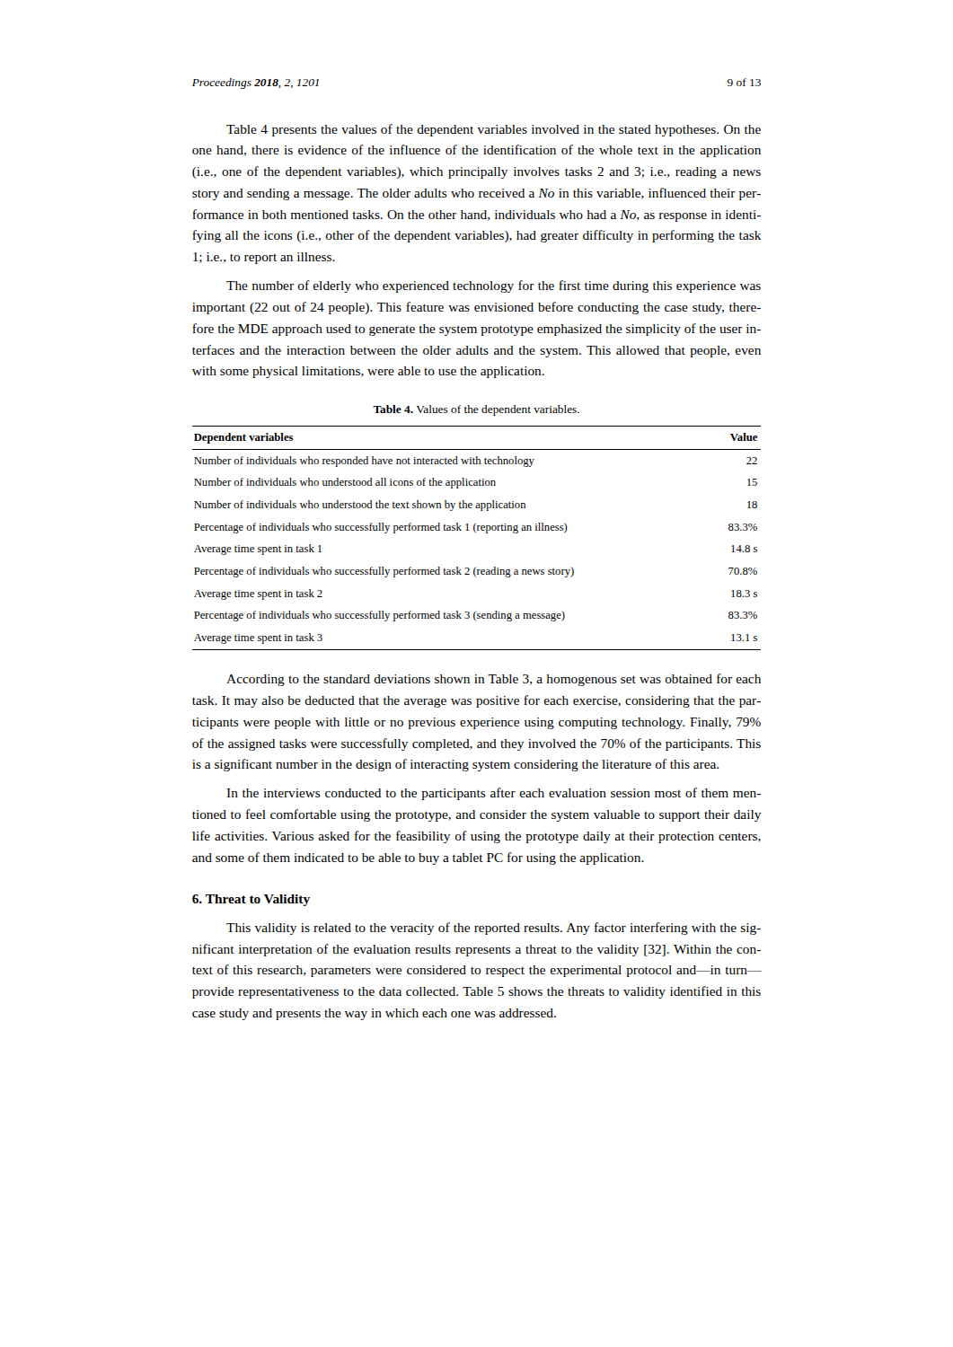Proceedings 2018, 2, 1201 9 of 13
Table 4 presents the values of the dependent variables involved in the stated hypotheses. On the one hand, there is evidence of the influence of the identification of the whole text in the application (i.e., one of the dependent variables), which principally involves tasks 2 and 3; i.e., reading a news story and sending a message. The older adults who received a No in this variable, influenced their performance in both mentioned tasks. On the other hand, individuals who had a No, as response in identifying all the icons (i.e., other of the dependent variables), had greater difficulty in performing the task 1; i.e., to report an illness.
The number of elderly who experienced technology for the first time during this experience was important (22 out of 24 people). This feature was envisioned before conducting the case study, therefore the MDE approach used to generate the system prototype emphasized the simplicity of the user interfaces and the interaction between the older adults and the system. This allowed that people, even with some physical limitations, were able to use the application.
Table 4. Values of the dependent variables.
| Dependent variables | Value |
| --- | --- |
| Number of individuals who responded have not interacted with technology | 22 |
| Number of individuals who understood all icons of the application | 15 |
| Number of individuals who understood the text shown by the application | 18 |
| Percentage of individuals who successfully performed task 1 (reporting an illness) | 83.3% |
| Average time spent in task 1 | 14.8 s |
| Percentage of individuals who successfully performed task 2 (reading a news story) | 70.8% |
| Average time spent in task 2 | 18.3 s |
| Percentage of individuals who successfully performed task 3 (sending a message) | 83.3% |
| Average time spent in task 3 | 13.1 s |
According to the standard deviations shown in Table 3, a homogenous set was obtained for each task. It may also be deducted that the average was positive for each exercise, considering that the participants were people with little or no previous experience using computing technology. Finally, 79% of the assigned tasks were successfully completed, and they involved the 70% of the participants. This is a significant number in the design of interacting system considering the literature of this area.
In the interviews conducted to the participants after each evaluation session most of them mentioned to feel comfortable using the prototype, and consider the system valuable to support their daily life activities. Various asked for the feasibility of using the prototype daily at their protection centers, and some of them indicated to be able to buy a tablet PC for using the application.
6. Threat to Validity
This validity is related to the veracity of the reported results. Any factor interfering with the significant interpretation of the evaluation results represents a threat to the validity [32]. Within the context of this research, parameters were considered to respect the experimental protocol and—in turn—provide representativeness to the data collected. Table 5 shows the threats to validity identified in this case study and presents the way in which each one was addressed.